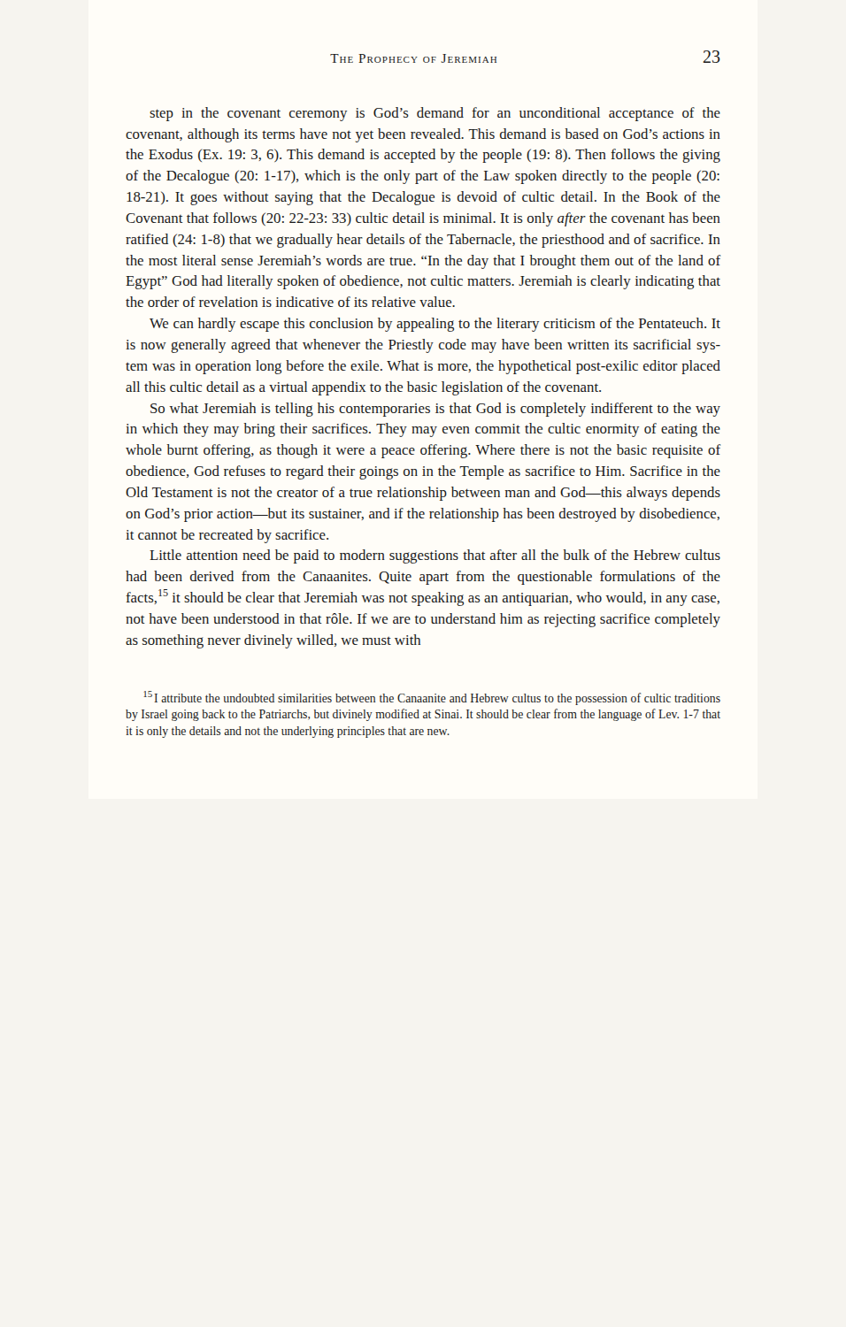The Prophecy of Jeremiah 23
step in the covenant ceremony is God’s demand for an unconditional acceptance of the covenant, although its terms have not yet been revealed. This demand is based on God’s actions in the Exodus (Ex. 19: 3, 6). This demand is accepted by the people (19: 8). Then follows the giving of the Decalogue (20: 1-17), which is the only part of the Law spoken directly to the people (20: 18-21). It goes without saying that the Decalogue is devoid of cultic detail. In the Book of the Covenant that follows (20: 22-23: 33) cultic detail is minimal. It is only after the covenant has been ratified (24: 1-8) that we gradually hear details of the Tabernacle, the priesthood and of sacrifice. In the most literal sense Jeremiah’s words are true. “In the day that I brought them out of the land of Egypt” God had literally spoken of obedience, not cultic matters. Jeremiah is clearly indicating that the order of revelation is indicative of its relative value.
We can hardly escape this conclusion by appealing to the literary criticism of the Pentateuch. It is now generally agreed that whenever the Priestly code may have been written its sacrificial system was in operation long before the exile. What is more, the hypothetical post-exilic editor placed all this cultic detail as a virtual appendix to the basic legislation of the covenant.
So what Jeremiah is telling his contemporaries is that God is completely indifferent to the way in which they may bring their sacrifices. They may even commit the cultic enormity of eating the whole burnt offering, as though it were a peace offering. Where there is not the basic requisite of obedience, God refuses to regard their goings on in the Temple as sacrifice to Him. Sacrifice in the Old Testament is not the creator of a true relationship between man and God—this always depends on God’s prior action—but its sustainer, and if the relationship has been destroyed by disobedience, it cannot be recreated by sacrifice.
Little attention need be paid to modern suggestions that after all the bulk of the Hebrew cultus had been derived from the Canaanites. Quite apart from the questionable formulations of the facts,15 it should be clear that Jeremiah was not speaking as an antiquarian, who would, in any case, not have been understood in that rôle. If we are to understand him as rejecting sacrifice completely as something never divinely willed, we must with
15 I attribute the undoubted similarities between the Canaanite and Hebrew cultus to the possession of cultic traditions by Israel going back to the Patriarchs, but divinely modified at Sinai. It should be clear from the language of Lev. 1-7 that it is only the details and not the underlying principles that are new.